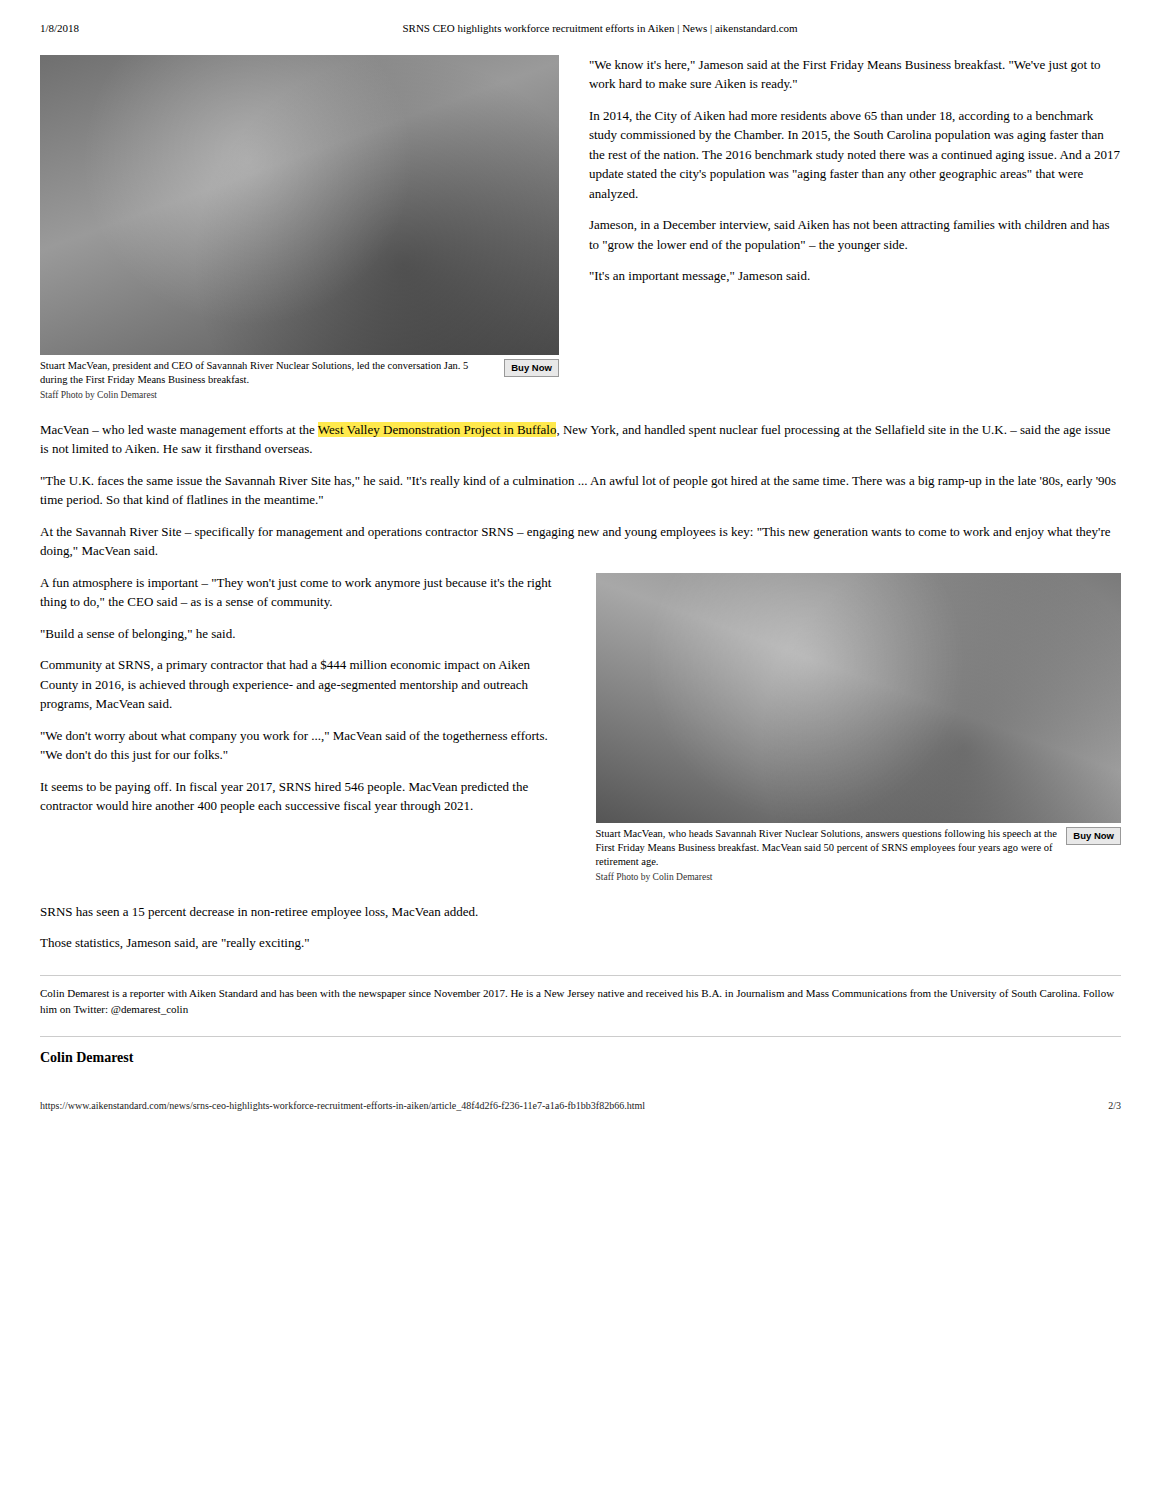1/8/2018 SRNS CEO highlights workforce recruitment efforts in Aiken | News | aikenstandard.com
Buy Now Stuart MacVean, president and CEO of Savannah River Nuclear Solutions, led the conversation Jan. 5 during the First Friday Means Business breakfast. Staff Photo by Colin Demarest
"We know it's here," Jameson said at the First Friday Means Business breakfast. "We've just got to work hard to make sure Aiken is ready."
In 2014, the City of Aiken had more residents above 65 than under 18, according to a benchmark study commissioned by the Chamber. In 2015, the South Carolina population was aging faster than the rest of the nation. The 2016 benchmark study noted there was a continued aging issue. And a 2017 update stated the city's population was "aging faster than any other geographic areas" that were analyzed.
Jameson, in a December interview, said Aiken has not been attracting families with children and has to "grow the lower end of the population" – the younger side.
"It's an important message," Jameson said.
MacVean – who led waste management efforts at the West Valley Demonstration Project in Buffalo, New York, and handled spent nuclear fuel processing at the Sellafield site in the U.K. – said the age issue is not limited to Aiken. He saw it firsthand overseas.
"The U.K. faces the same issue the Savannah River Site has," he said. "It's really kind of a culmination ... An awful lot of people got hired at the same time. There was a big ramp-up in the late '80s, early '90s time period. So that kind of flatlines in the meantime."
At the Savannah River Site – specifically for management and operations contractor SRNS – engaging new and young employees is key: "This new generation wants to come to work and enjoy what they're doing," MacVean said.
A fun atmosphere is important – "They won't just come to work anymore just because it's the right thing to do," the CEO said – as is a sense of community.
"Build a sense of belonging," he said.
Community at SRNS, a primary contractor that had a $444 million economic impact on Aiken County in 2016, is achieved through experience- and age-segmented mentorship and outreach programs, MacVean said.
"We don't worry about what company you work for ...," MacVean said of the togetherness efforts. "We don't do this just for our folks."
It seems to be paying off. In fiscal year 2017, SRNS hired 546 people. MacVean predicted the contractor would hire another 400 people each successive fiscal year through 2021.
Buy Now Stuart MacVean, who heads Savannah River Nuclear Solutions, answers questions following his speech at the First Friday Means Business breakfast. MacVean said 50 percent of SRNS employees four years ago were of retirement age. Staff Photo by Colin Demarest
SRNS has seen a 15 percent decrease in non-retiree employee loss, MacVean added.
Those statistics, Jameson said, are "really exciting."
Colin Demarest is a reporter with Aiken Standard and has been with the newspaper since November 2017. He is a New Jersey native and received his B.A. in Journalism and Mass Communications from the University of South Carolina. Follow him on Twitter: @demarest_colin
Colin Demarest
https://www.aikenstandard.com/news/srns-ceo-highlights-workforce-recruitment-efforts-in-aiken/article_48f4d2f6-f236-11e7-a1a6-fb1bb3f82b66.html 2/3